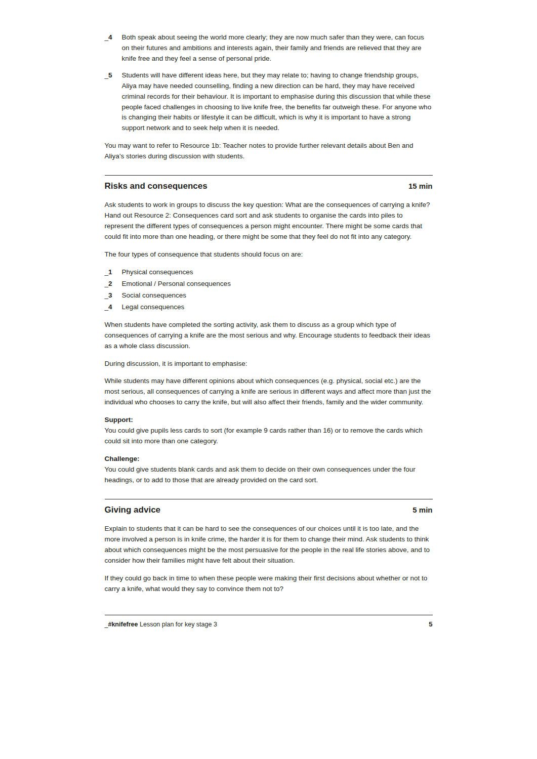_4 Both speak about seeing the world more clearly; they are now much safer than they were, can focus on their futures and ambitions and interests again, their family and friends are relieved that they are knife free and they feel a sense of personal pride.
_5 Students will have different ideas here, but they may relate to; having to change friendship groups, Aliya may have needed counselling, finding a new direction can be hard, they may have received criminal records for their behaviour. It is important to emphasise during this discussion that while these people faced challenges in choosing to live knife free, the benefits far outweigh these. For anyone who is changing their habits or lifestyle it can be difficult, which is why it is important to have a strong support network and to seek help when it is needed.
You may want to refer to Resource 1b: Teacher notes to provide further relevant details about Ben and Aliya’s stories during discussion with students.
Risks and consequences
15 min
Ask students to work in groups to discuss the key question: What are the consequences of carrying a knife? Hand out Resource 2: Consequences card sort and ask students to organise the cards into piles to represent the different types of consequences a person might encounter. There might be some cards that could fit into more than one heading, or there might be some that they feel do not fit into any category.
The four types of consequence that students should focus on are:
_1 Physical consequences
_2 Emotional / Personal consequences
_3 Social consequences
_4 Legal consequences
When students have completed the sorting activity, ask them to discuss as a group which type of consequences of carrying a knife are the most serious and why. Encourage students to feedback their ideas as a whole class discussion.
During discussion, it is important to emphasise:
While students may have different opinions about which consequences (e.g. physical, social etc.) are the most serious, all consequences of carrying a knife are serious in different ways and affect more than just the individual who chooses to carry the knife, but will also affect their friends, family and the wider community.
Support:
You could give pupils less cards to sort (for example 9 cards rather than 16) or to remove the cards which could sit into more than one category.
Challenge:
You could give students blank cards and ask them to decide on their own consequences under the four headings, or to add to those that are already provided on the card sort.
Giving advice
5 min
Explain to students that it can be hard to see the consequences of our choices until it is too late, and the more involved a person is in knife crime, the harder it is for them to change their mind. Ask students to think about which consequences might be the most persuasive for the people in the real life stories above, and to consider how their families might have felt about their situation.
If they could go back in time to when these people were making their first decisions about whether or not to carry a knife, what would they say to convince them not to?
_#knifefree Lesson plan for key stage 3 5